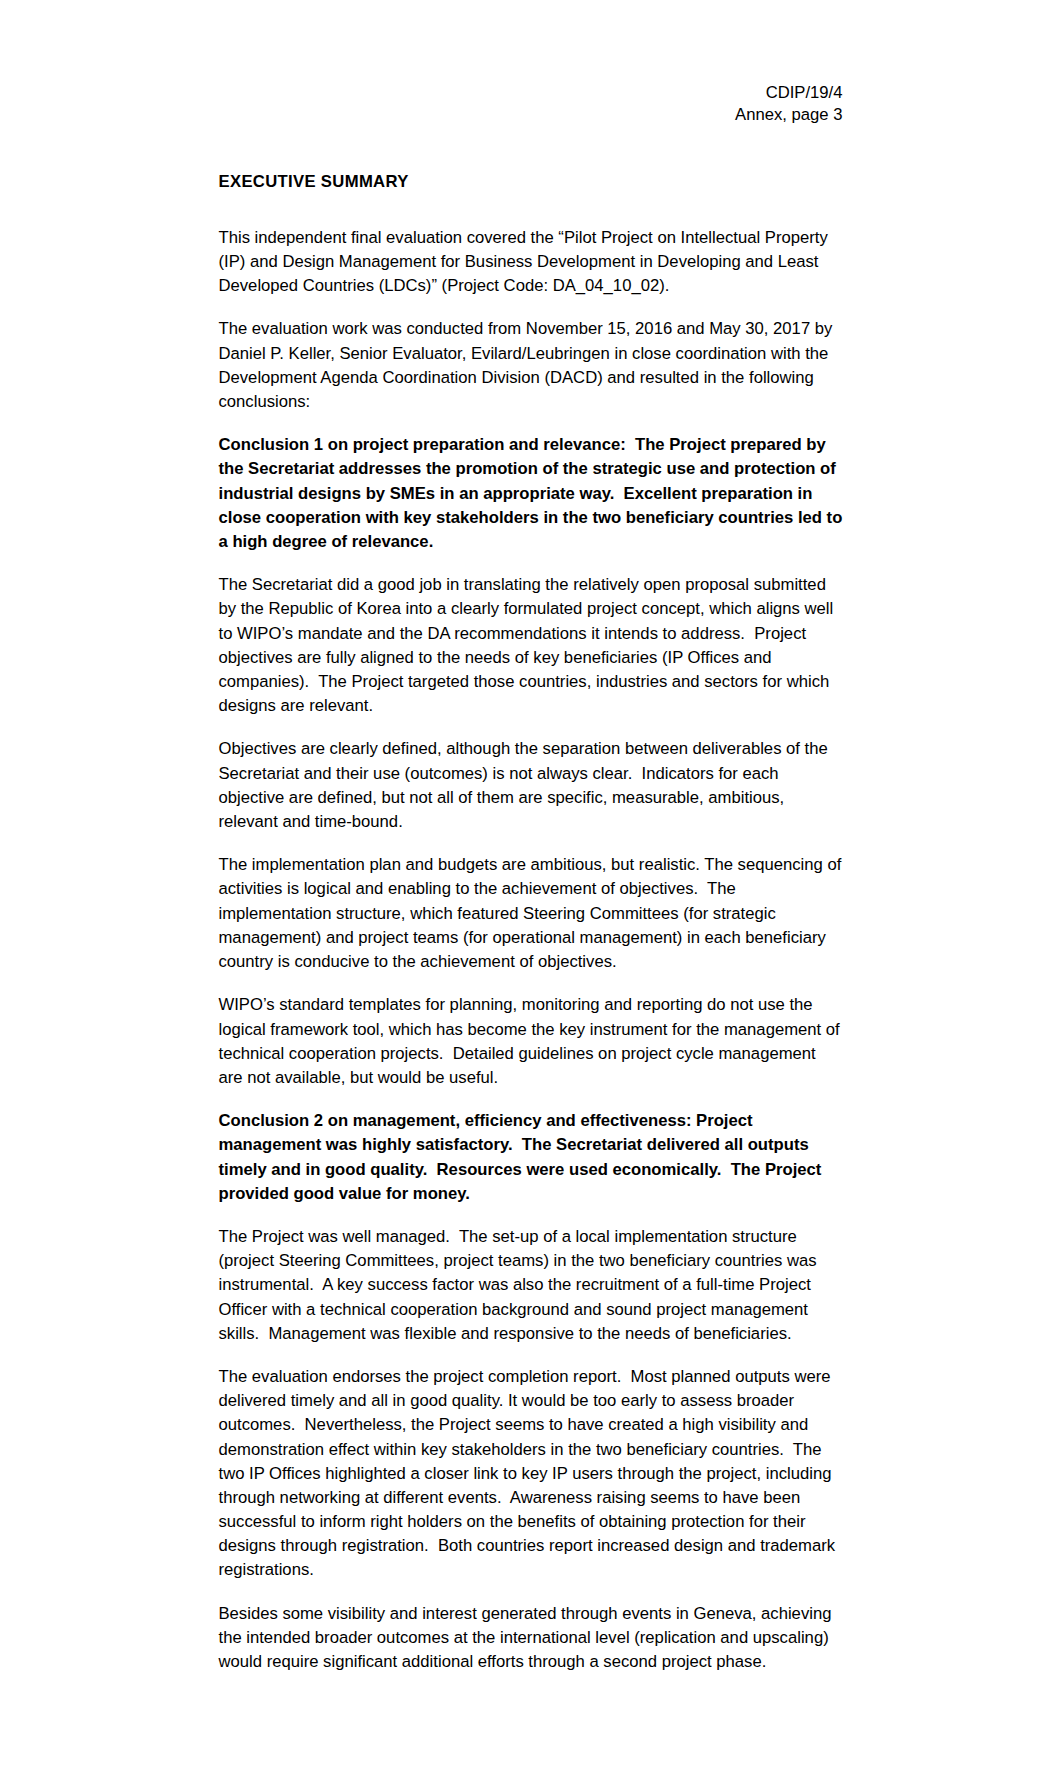CDIP/19/4 Annex, page 3
EXECUTIVE SUMMARY
This independent final evaluation covered the “Pilot Project on Intellectual Property (IP) and Design Management for Business Development in Developing and Least Developed Countries (LDCs)” (Project Code: DA_04_10_02).
The evaluation work was conducted from November 15, 2016 and May 30, 2017 by Daniel P. Keller, Senior Evaluator, Evilard/Leubringen in close coordination with the Development Agenda Coordination Division (DACD) and resulted in the following conclusions:
Conclusion 1 on project preparation and relevance: The Project prepared by the Secretariat addresses the promotion of the strategic use and protection of industrial designs by SMEs in an appropriate way. Excellent preparation in close cooperation with key stakeholders in the two beneficiary countries led to a high degree of relevance.
The Secretariat did a good job in translating the relatively open proposal submitted by the Republic of Korea into a clearly formulated project concept, which aligns well to WIPO’s mandate and the DA recommendations it intends to address. Project objectives are fully aligned to the needs of key beneficiaries (IP Offices and companies). The Project targeted those countries, industries and sectors for which designs are relevant.
Objectives are clearly defined, although the separation between deliverables of the Secretariat and their use (outcomes) is not always clear. Indicators for each objective are defined, but not all of them are specific, measurable, ambitious, relevant and time-bound.
The implementation plan and budgets are ambitious, but realistic. The sequencing of activities is logical and enabling to the achievement of objectives. The implementation structure, which featured Steering Committees (for strategic management) and project teams (for operational management) in each beneficiary country is conducive to the achievement of objectives.
WIPO’s standard templates for planning, monitoring and reporting do not use the logical framework tool, which has become the key instrument for the management of technical cooperation projects. Detailed guidelines on project cycle management are not available, but would be useful.
Conclusion 2 on management, efficiency and effectiveness: Project management was highly satisfactory. The Secretariat delivered all outputs timely and in good quality. Resources were used economically. The Project provided good value for money.
The Project was well managed. The set-up of a local implementation structure (project Steering Committees, project teams) in the two beneficiary countries was instrumental. A key success factor was also the recruitment of a full-time Project Officer with a technical cooperation background and sound project management skills. Management was flexible and responsive to the needs of beneficiaries.
The evaluation endorses the project completion report. Most planned outputs were delivered timely and all in good quality. It would be too early to assess broader outcomes. Nevertheless, the Project seems to have created a high visibility and demonstration effect within key stakeholders in the two beneficiary countries. The two IP Offices highlighted a closer link to key IP users through the project, including through networking at different events. Awareness raising seems to have been successful to inform right holders on the benefits of obtaining protection for their designs through registration. Both countries report increased design and trademark registrations.
Besides some visibility and interest generated through events in Geneva, achieving the intended broader outcomes at the international level (replication and upscaling) would require significant additional efforts through a second project phase.